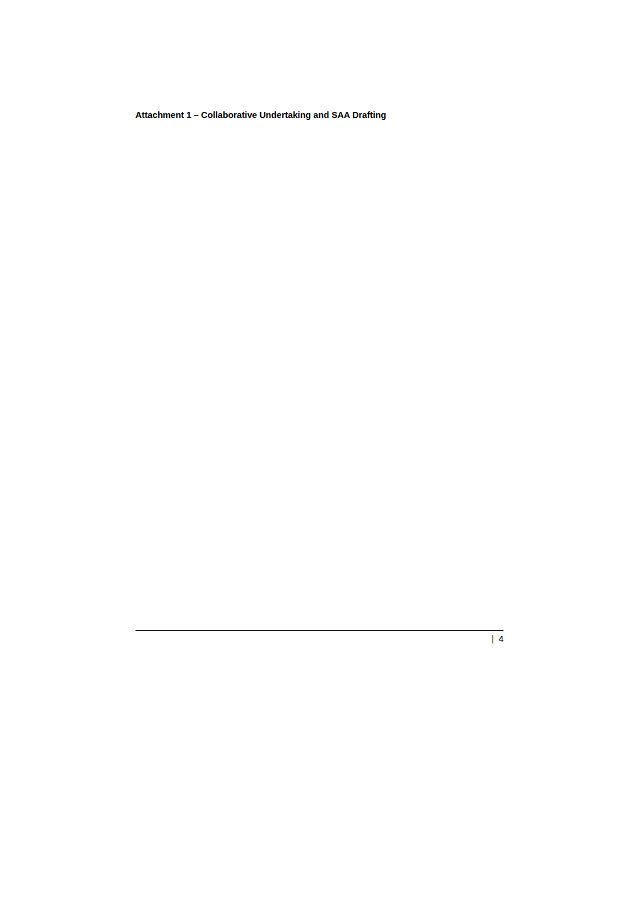Attachment 1 – Collaborative Undertaking and SAA Drafting
| 4